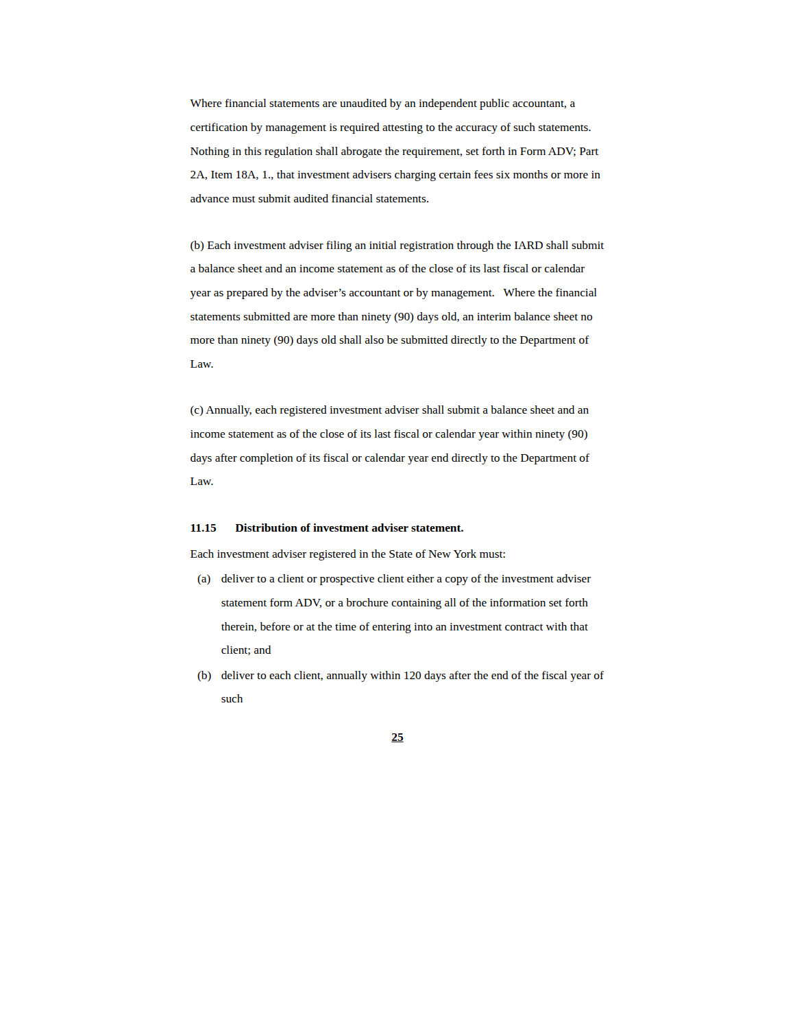Where financial statements are unaudited by an independent public accountant, a certification by management is required attesting to the accuracy of such statements. Nothing in this regulation shall abrogate the requirement, set forth in Form ADV; Part 2A, Item 18A, 1., that investment advisers charging certain fees six months or more in advance must submit audited financial statements.
(b) Each investment adviser filing an initial registration through the IARD shall submit a balance sheet and an income statement as of the close of its last fiscal or calendar year as prepared by the adviser’s accountant or by management. Where the financial statements submitted are more than ninety (90) days old, an interim balance sheet no more than ninety (90) days old shall also be submitted directly to the Department of Law.
(c) Annually, each registered investment adviser shall submit a balance sheet and an income statement as of the close of its last fiscal or calendar year within ninety (90) days after completion of its fiscal or calendar year end directly to the Department of Law.
11.15 Distribution of investment adviser statement.
Each investment adviser registered in the State of New York must:
(a) deliver to a client or prospective client either a copy of the investment adviser statement form ADV, or a brochure containing all of the information set forth therein, before or at the time of entering into an investment contract with that client; and
(b) deliver to each client, annually within 120 days after the end of the fiscal year of such
25